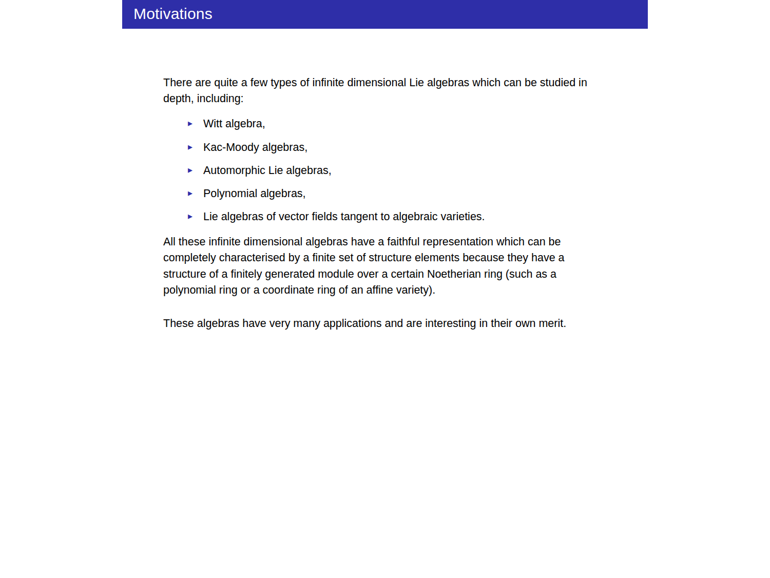Motivations
There are quite a few types of infinite dimensional Lie algebras which can be studied in depth, including:
Witt algebra,
Kac-Moody algebras,
Automorphic Lie algebras,
Polynomial algebras,
Lie algebras of vector fields tangent to algebraic varieties.
All these infinite dimensional algebras have a faithful representation which can be completely characterised by a finite set of structure elements because they have a structure of a finitely generated module over a certain Noetherian ring (such as a polynomial ring or a coordinate ring of an affine variety).
These algebras have very many applications and are interesting in their own merit.